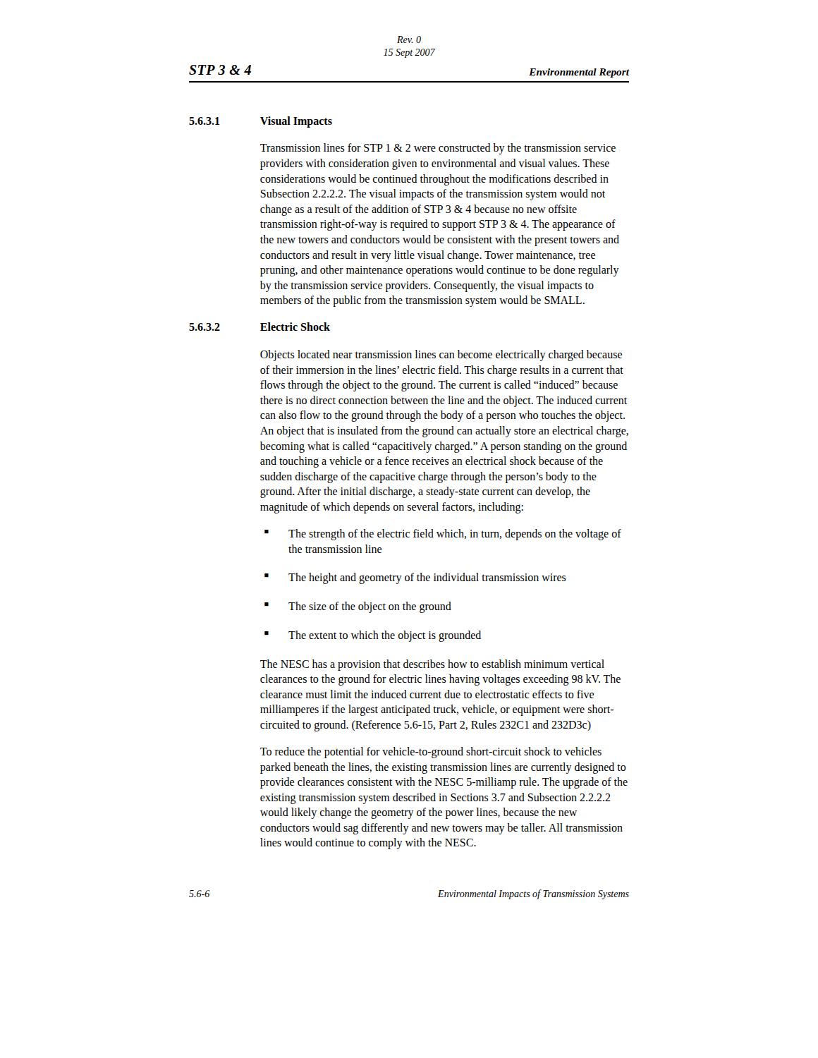Rev. 0
15 Sept 2007
STP 3 & 4
Environmental Report
5.6.3.1 Visual Impacts
Transmission lines for STP 1 & 2 were constructed by the transmission service providers with consideration given to environmental and visual values. These considerations would be continued throughout the modifications described in Subsection 2.2.2.2. The visual impacts of the transmission system would not change as a result of the addition of STP 3 & 4 because no new offsite transmission right-of-way is required to support STP 3 & 4. The appearance of the new towers and conductors would be consistent with the present towers and conductors and result in very little visual change. Tower maintenance, tree pruning, and other maintenance operations would continue to be done regularly by the transmission service providers. Consequently, the visual impacts to members of the public from the transmission system would be SMALL.
5.6.3.2 Electric Shock
Objects located near transmission lines can become electrically charged because of their immersion in the lines’ electric field. This charge results in a current that flows through the object to the ground. The current is called “induced” because there is no direct connection between the line and the object. The induced current can also flow to the ground through the body of a person who touches the object. An object that is insulated from the ground can actually store an electrical charge, becoming what is called “capacitively charged.” A person standing on the ground and touching a vehicle or a fence receives an electrical shock because of the sudden discharge of the capacitive charge through the person’s body to the ground. After the initial discharge, a steady-state current can develop, the magnitude of which depends on several factors, including:
The strength of the electric field which, in turn, depends on the voltage of the transmission line
The height and geometry of the individual transmission wires
The size of the object on the ground
The extent to which the object is grounded
The NESC has a provision that describes how to establish minimum vertical clearances to the ground for electric lines having voltages exceeding 98 kV. The clearance must limit the induced current due to electrostatic effects to five milliamperes if the largest anticipated truck, vehicle, or equipment were short-circuited to ground. (Reference 5.6-15, Part 2, Rules 232C1 and 232D3c)
To reduce the potential for vehicle-to-ground short-circuit shock to vehicles parked beneath the lines, the existing transmission lines are currently designed to provide clearances consistent with the NESC 5-milliamp rule. The upgrade of the existing transmission system described in Sections 3.7 and Subsection 2.2.2.2 would likely change the geometry of the power lines, because the new conductors would sag differently and new towers may be taller. All transmission lines would continue to comply with the NESC.
5.6-6
Environmental Impacts of Transmission Systems